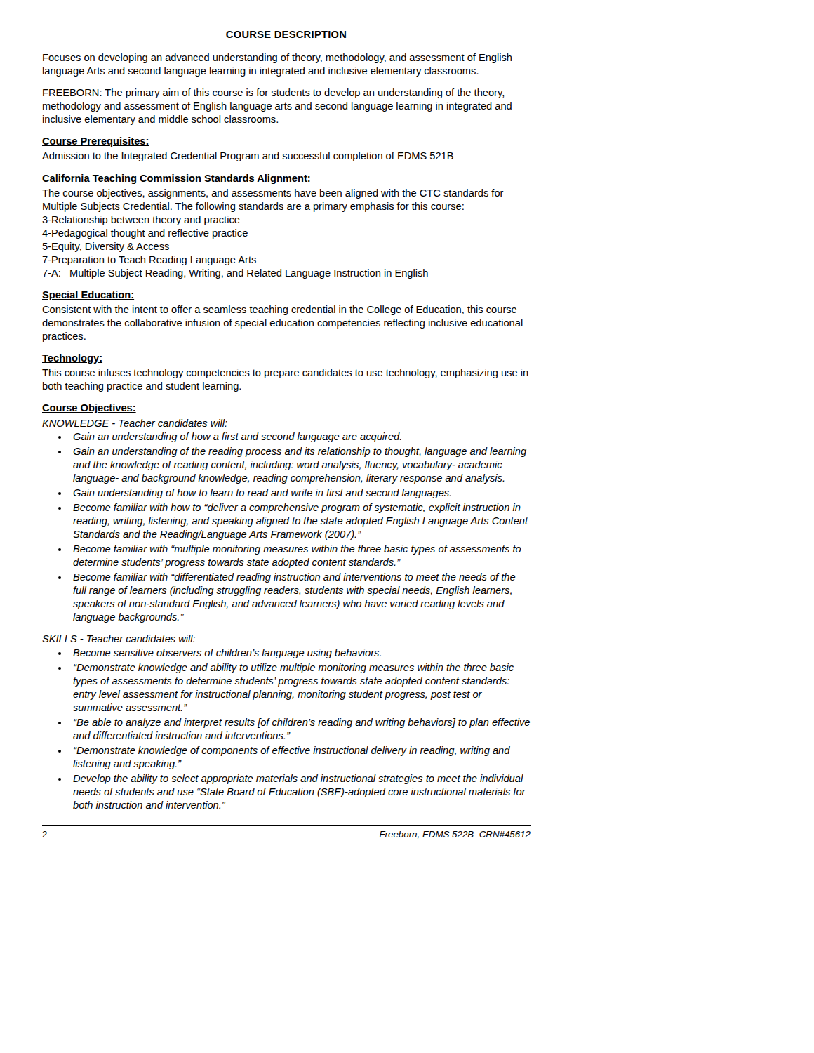COURSE DESCRIPTION
Focuses on developing an advanced understanding of theory, methodology, and assessment of English language Arts and second language learning in integrated and inclusive elementary classrooms.
FREEBORN: The primary aim of this course is for students to develop an understanding of the theory, methodology and assessment of English language arts and second language learning in integrated and inclusive elementary and middle school classrooms.
Course Prerequisites:
Admission to the Integrated Credential Program and successful completion of EDMS 521B
California Teaching Commission Standards Alignment:
The course objectives, assignments, and assessments have been aligned with the CTC standards for Multiple Subjects Credential. The following standards are a primary emphasis for this course:
3-Relationship between theory and practice
4-Pedagogical thought and reflective practice
5-Equity, Diversity & Access
7-Preparation to Teach Reading Language Arts
7-A: Multiple Subject Reading, Writing, and Related Language Instruction in English
Special Education:
Consistent with the intent to offer a seamless teaching credential in the College of Education, this course demonstrates the collaborative infusion of special education competencies reflecting inclusive educational practices.
Technology:
This course infuses technology competencies to prepare candidates to use technology, emphasizing use in both teaching practice and student learning.
Course Objectives:
KNOWLEDGE - Teacher candidates will:
Gain an understanding of how a first and second language are acquired.
Gain an understanding of the reading process and its relationship to thought, language and learning and the knowledge of reading content, including: word analysis, fluency, vocabulary- academic language- and background knowledge, reading comprehension, literary response and analysis.
Gain understanding of how to learn to read and write in first and second languages.
Become familiar with how to “deliver a comprehensive program of systematic, explicit instruction in reading, writing, listening, and speaking aligned to the state adopted English Language Arts Content Standards and the Reading/Language Arts Framework (2007).”
Become familiar with “multiple monitoring measures within the three basic types of assessments to determine students’ progress towards state adopted content standards.”
Become familiar with “differentiated reading instruction and interventions to meet the needs of the full range of learners (including struggling readers, students with special needs, English learners, speakers of non-standard English, and advanced learners) who have varied reading levels and language backgrounds.”
SKILLS - Teacher candidates will:
Become sensitive observers of children’s language using behaviors.
“Demonstrate knowledge and ability to utilize multiple monitoring measures within the three basic types of assessments to determine students’ progress towards state adopted content standards: entry level assessment for instructional planning, monitoring student progress, post test or summative assessment.”
“Be able to analyze and interpret results [of children’s reading and writing behaviors] to plan effective and differentiated instruction and interventions.”
“Demonstrate knowledge of components of effective instructional delivery in reading, writing and listening and speaking.”
Develop the ability to select appropriate materials and instructional strategies to meet the individual needs of students and use “State Board of Education (SBE)-adopted core instructional materials for both instruction and intervention.”
2 Freeborn, EDMS 522B CRN#45612